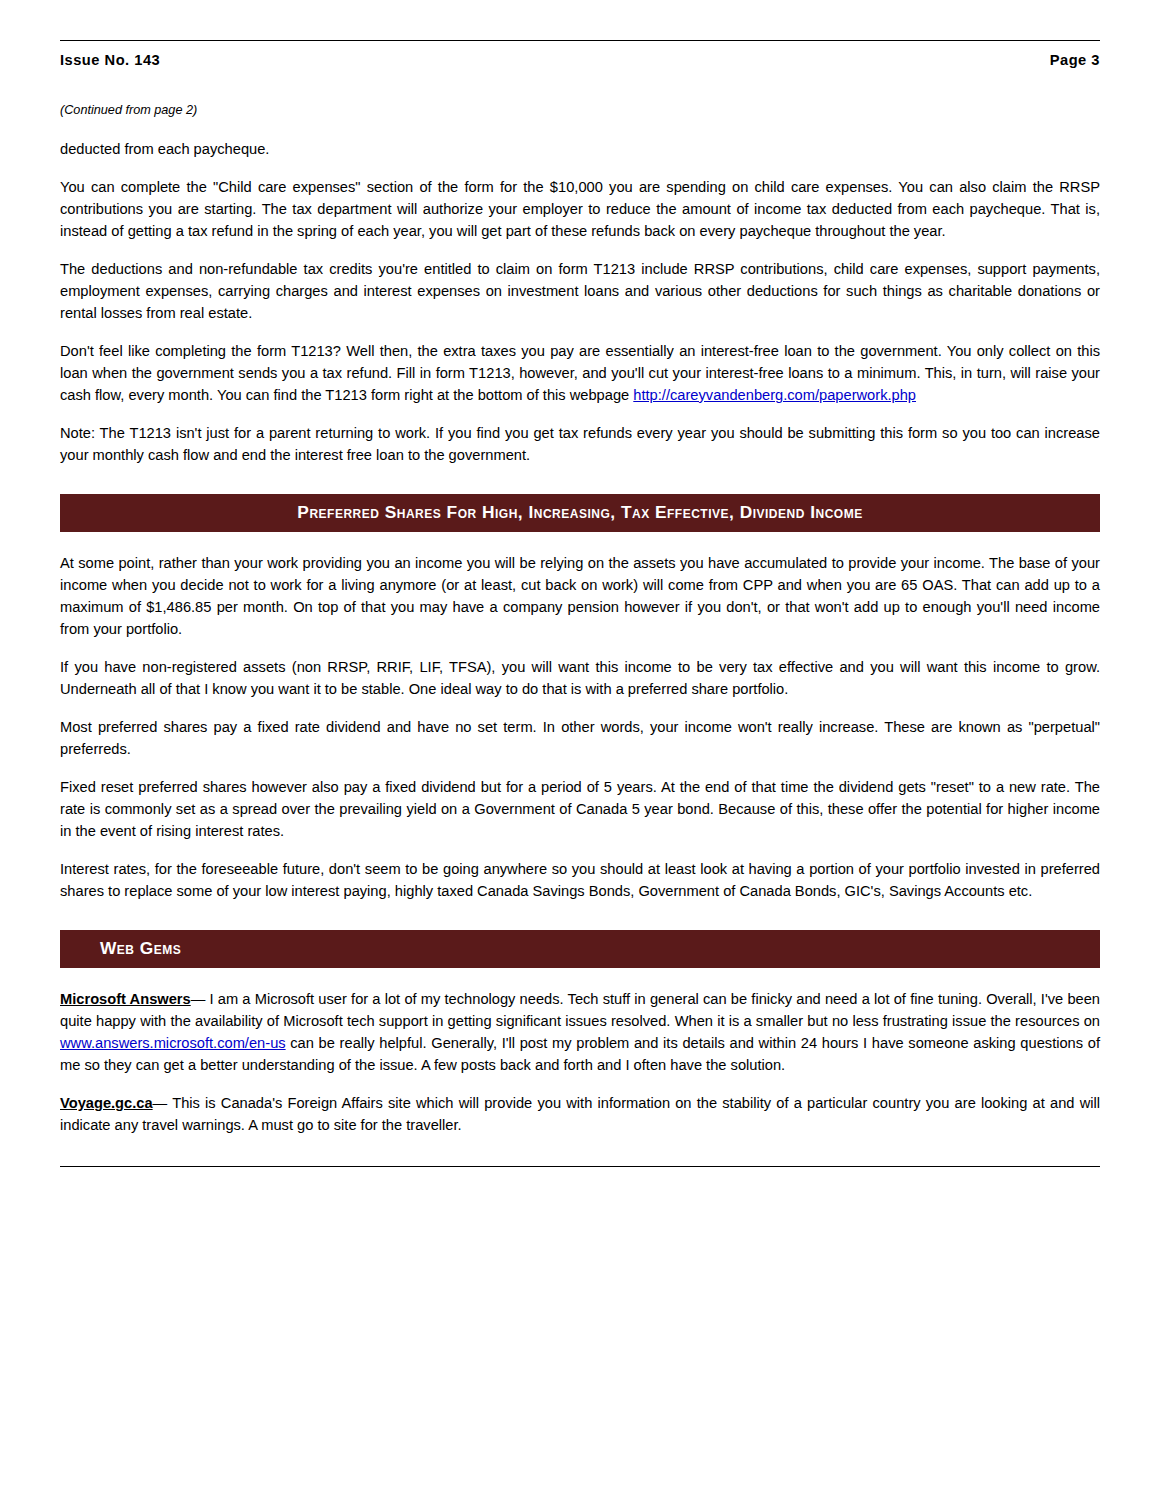Issue No. 143 Page 3
(Continued from page 2)
deducted from each paycheque.
You can complete the "Child care expenses" section of the form for the $10,000 you are spending on child care expenses. You can also claim the RRSP contributions you are starting. The tax department will authorize your employer to reduce the amount of income tax deducted from each paycheque. That is, instead of getting a tax refund in the spring of each year, you will get part of these refunds back on every paycheque throughout the year.
The deductions and non-refundable tax credits you're entitled to claim on form T1213 include RRSP contributions, child care expenses, support payments, employment expenses, carrying charges and interest expenses on investment loans and various other deductions for such things as charitable donations or rental losses from real estate.
Don't feel like completing the form T1213? Well then, the extra taxes you pay are essentially an interest-free loan to the government. You only collect on this loan when the government sends you a tax refund. Fill in form T1213, however, and you'll cut your interest-free loans to a minimum. This, in turn, will raise your cash flow, every month. You can find the T1213 form right at the bottom of this webpage http://careyvandenberg.com/paperwork.php
Note: The T1213 isn't just for a parent returning to work. If you find you get tax refunds every year you should be submitting this form so you too can increase your monthly cash flow and end the interest free loan to the government.
Preferred Shares For High, Increasing, Tax Effective, Dividend Income
At some point, rather than your work providing you an income you will be relying on the assets you have accumulated to provide your income. The base of your income when you decide not to work for a living anymore (or at least, cut back on work) will come from CPP and when you are 65 OAS. That can add up to a maximum of $1,486.85 per month. On top of that you may have a company pension however if you don't, or that won't add up to enough you'll need income from your portfolio.
If you have non-registered assets (non RRSP, RRIF, LIF, TFSA), you will want this income to be very tax effective and you will want this income to grow. Underneath all of that I know you want it to be stable. One ideal way to do that is with a preferred share portfolio.
Most preferred shares pay a fixed rate dividend and have no set term. In other words, your income won't really increase. These are known as "perpetual" preferreds.
Fixed reset preferred shares however also pay a fixed dividend but for a period of 5 years. At the end of that time the dividend gets "reset" to a new rate. The rate is commonly set as a spread over the prevailing yield on a Government of Canada 5 year bond. Because of this, these offer the potential for higher income in the event of rising interest rates.
Interest rates, for the foreseeable future, don't seem to be going anywhere so you should at least look at having a portion of your portfolio invested in preferred shares to replace some of your low interest paying, highly taxed Canada Savings Bonds, Government of Canada Bonds, GIC's, Savings Accounts etc.
Web Gems
Microsoft Answers— I am a Microsoft user for a lot of my technology needs. Tech stuff in general can be finicky and need a lot of fine tuning. Overall, I've been quite happy with the availability of Microsoft tech support in getting significant issues resolved. When it is a smaller but no less frustrating issue the resources on www.answers.microsoft.com/en-us can be really helpful. Generally, I'll post my problem and its details and within 24 hours I have someone asking questions of me so they can get a better understanding of the issue. A few posts back and forth and I often have the solution.
Voyage.gc.ca— This is Canada's Foreign Affairs site which will provide you with information on the stability of a particular country you are looking at and will indicate any travel warnings. A must go to site for the traveller.